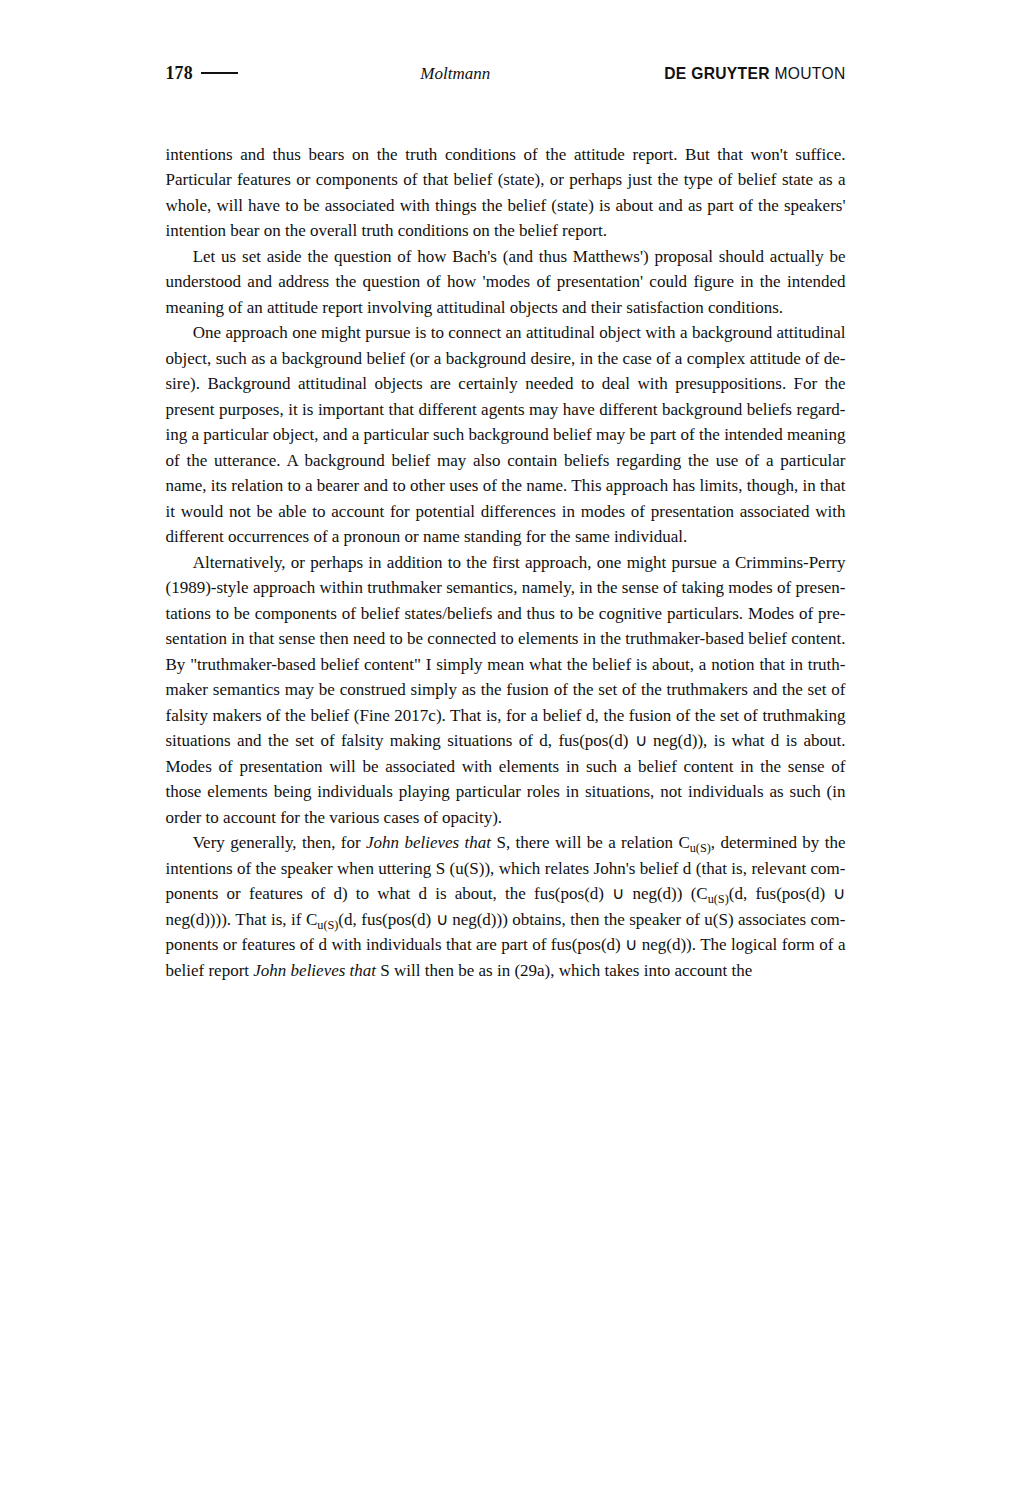178
Moltmann
DE GRUYTER MOUTON
intentions and thus bears on the truth conditions of the attitude report. But that won't suffice. Particular features or components of that belief (state), or perhaps just the type of belief state as a whole, will have to be associated with things the belief (state) is about and as part of the speakers' intention bear on the overall truth conditions on the belief report.
Let us set aside the question of how Bach's (and thus Matthews') proposal should actually be understood and address the question of how 'modes of presentation' could figure in the intended meaning of an attitude report involving attitudinal objects and their satisfaction conditions.
One approach one might pursue is to connect an attitudinal object with a background attitudinal object, such as a background belief (or a background desire, in the case of a complex attitude of desire). Background attitudinal objects are certainly needed to deal with presuppositions. For the present purposes, it is important that different agents may have different background beliefs regarding a particular object, and a particular such background belief may be part of the intended meaning of the utterance. A background belief may also contain beliefs regarding the use of a particular name, its relation to a bearer and to other uses of the name. This approach has limits, though, in that it would not be able to account for potential differences in modes of presentation associated with different occurrences of a pronoun or name standing for the same individual.
Alternatively, or perhaps in addition to the first approach, one might pursue a Crimmins-Perry (1989)-style approach within truthmaker semantics, namely, in the sense of taking modes of presentations to be components of belief states/beliefs and thus to be cognitive particulars. Modes of presentation in that sense then need to be connected to elements in the truthmaker-based belief content. By "truthmaker-based belief content" I simply mean what the belief is about, a notion that in truthmaker semantics may be construed simply as the fusion of the set of the truthmakers and the set of falsity makers of the belief (Fine 2017c). That is, for a belief d, the fusion of the set of truthmaking situations and the set of falsity making situations of d, fus(pos(d) ∪ neg(d)), is what d is about. Modes of presentation will be associated with elements in such a belief content in the sense of those elements being individuals playing particular roles in situations, not individuals as such (in order to account for the various cases of opacity).
Very generally, then, for John believes that S, there will be a relation Cu(S), determined by the intentions of the speaker when uttering S (u(S)), which relates John's belief d (that is, relevant components or features of d) to what d is about, the fus(pos(d) ∪ neg(d)) (Cu(S)(d, fus(pos(d) ∪ neg(d)))). That is, if Cu(S)(d, fus(pos(d) ∪ neg(d))) obtains, then the speaker of u(S) associates components or features of d with individuals that are part of fus(pos(d) ∪ neg(d)). The logical form of a belief report John believes that S will then be as in (29a), which takes into account the